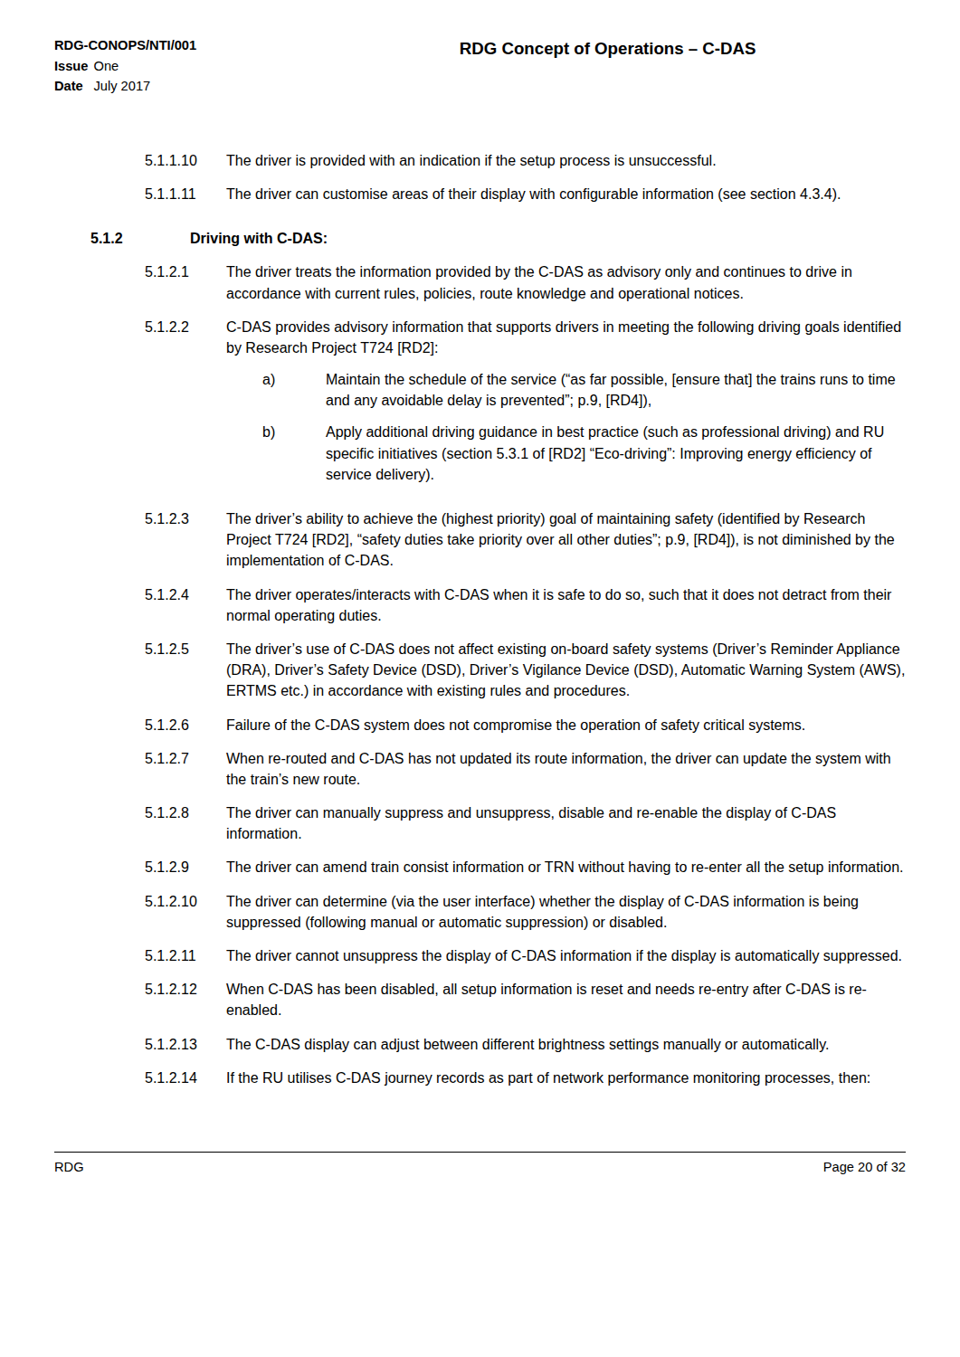RDG-CONOPS/NTI/001
| Issue | One |
| Date | July 2017 |
RDG Concept of Operations – C-DAS
5.1.1.10
The driver is provided with an indication if the setup process is unsuccessful.
5.1.1.11
The driver can customise areas of their display with configurable information (see section 4.3.4).
5.1.2
Driving with C-DAS:
5.1.2.1
The driver treats the information provided by the C-DAS as advisory only and continues to drive in accordance with current rules, policies, route knowledge and operational notices.
5.1.2.2
C-DAS provides advisory information that supports drivers in meeting the following driving goals identified by Research Project T724 [RD2]:
a)
Maintain the schedule of the service (“as far possible, [ensure that] the trains runs to time and any avoidable delay is prevented”; p.9, [RD4]),
b)
Apply additional driving guidance in best practice (such as professional driving) and RU specific initiatives (section 5.3.1 of [RD2] “Eco-driving”: Improving energy efficiency of service delivery).
5.1.2.3
The driver’s ability to achieve the (highest priority) goal of maintaining safety (identified by Research Project T724 [RD2], “safety duties take priority over all other duties”; p.9, [RD4]), is not diminished by the implementation of C-DAS.
5.1.2.4
The driver operates/interacts with C-DAS when it is safe to do so, such that it does not detract from their normal operating duties.
5.1.2.5
The driver’s use of C-DAS does not affect existing on-board safety systems (Driver’s Reminder Appliance (DRA), Driver’s Safety Device (DSD), Driver’s Vigilance Device (DSD), Automatic Warning System (AWS), ERTMS etc.) in accordance with existing rules and procedures.
5.1.2.6
Failure of the C-DAS system does not compromise the operation of safety critical systems.
5.1.2.7
When re-routed and C-DAS has not updated its route information, the driver can update the system with the train’s new route.
5.1.2.8
The driver can manually suppress and unsuppress, disable and re-enable the display of C-DAS information.
5.1.2.9
The driver can amend train consist information or TRN without having to re-enter all the setup information.
5.1.2.10
The driver can determine (via the user interface) whether the display of C-DAS information is being suppressed (following manual or automatic suppression) or disabled.
5.1.2.11
The driver cannot unsuppress the display of C-DAS information if the display is automatically suppressed.
5.1.2.12
When C-DAS has been disabled, all setup information is reset and needs re-entry after C-DAS is re-enabled.
5.1.2.13
The C-DAS display can adjust between different brightness settings manually or automatically.
5.1.2.14
If the RU utilises C-DAS journey records as part of network performance monitoring processes, then:
RDG
Page 20 of 32